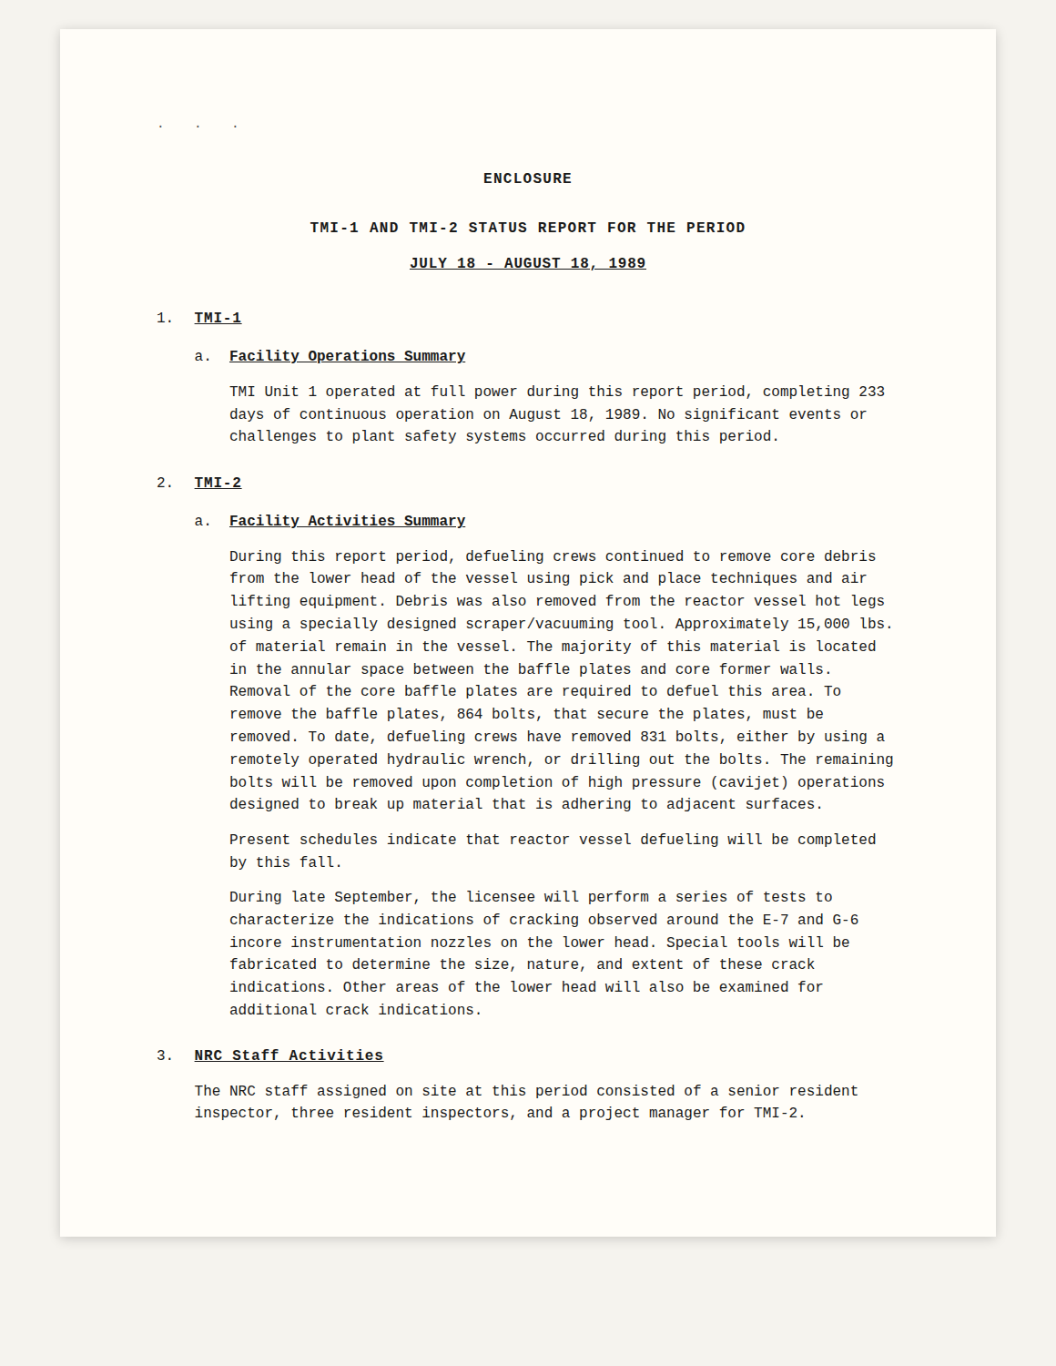· · ·
ENCLOSURE
TMI-1 AND TMI-2 STATUS REPORT FOR THE PERIOD
JULY 18 - AUGUST 18, 1989
TMI-1
Facility Operations Summary
TMI Unit 1 operated at full power during this report period, completing 233 days of continuous operation on August 18, 1989. No significant events or challenges to plant safety systems occurred during this period.
TMI-2
Facility Activities Summary
During this report period, defueling crews continued to remove core debris from the lower head of the vessel using pick and place techniques and air lifting equipment. Debris was also removed from the reactor vessel hot legs using a specially designed scraper/vacuuming tool. Approximately 15,000 lbs. of material remain in the vessel. The majority of this material is located in the annular space between the baffle plates and core former walls. Removal of the core baffle plates are required to defuel this area. To remove the baffle plates, 864 bolts, that secure the plates, must be removed. To date, defueling crews have removed 831 bolts, either by using a remotely operated hydraulic wrench, or drilling out the bolts. The remaining bolts will be removed upon completion of high pressure (cavijet) operations designed to break up material that is adhering to adjacent surfaces.
Present schedules indicate that reactor vessel defueling will be completed by this fall.
During late September, the licensee will perform a series of tests to characterize the indications of cracking observed around the E-7 and G-6 incore instrumentation nozzles on the lower head. Special tools will be fabricated to determine the size, nature, and extent of these crack indications. Other areas of the lower head will also be examined for additional crack indications.
NRC Staff Activities
The NRC staff assigned on site at this period consisted of a senior resident inspector, three resident inspectors, and a project manager for TMI-2.